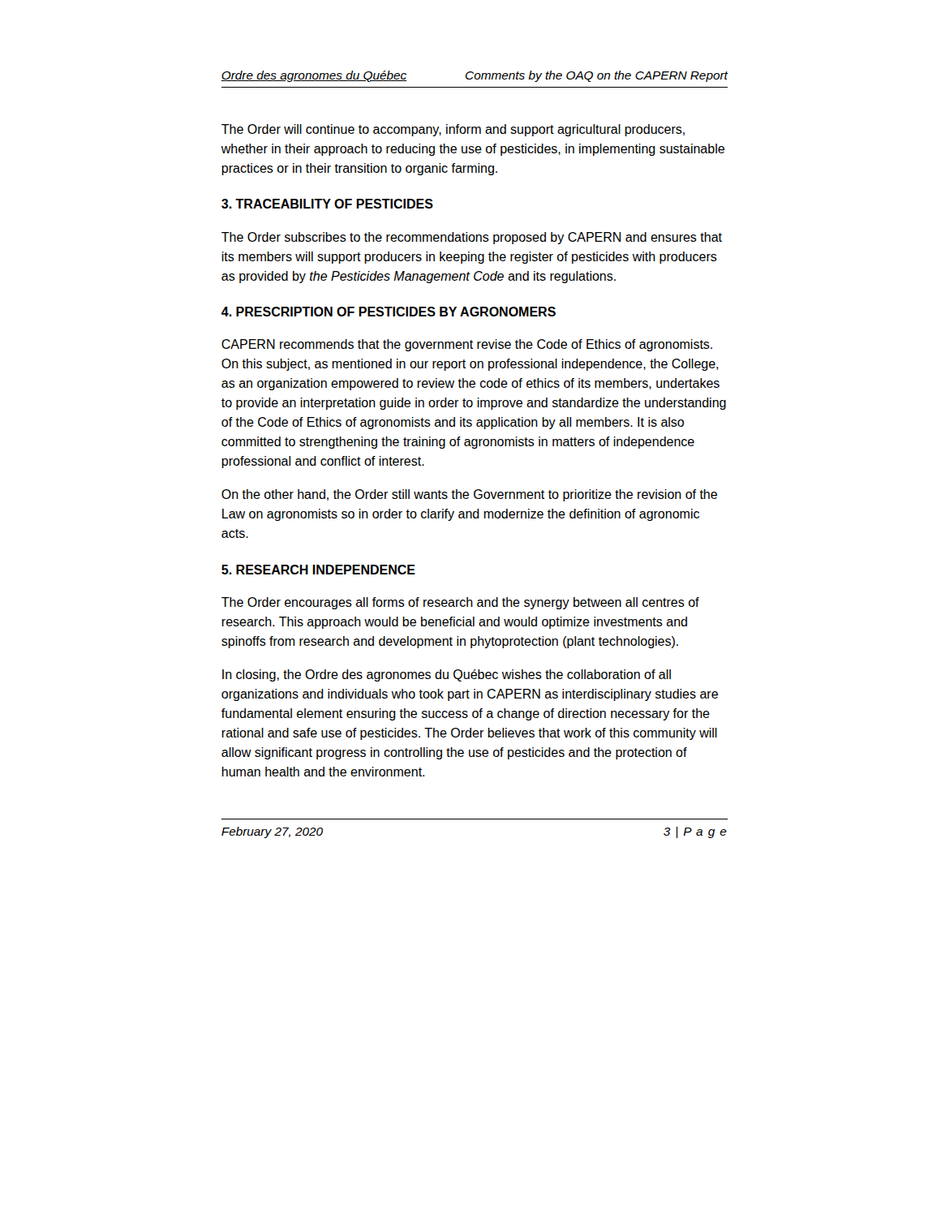Ordre des agronomes du Québec
Comments by the OAQ on the CAPERN Report
The Order will continue to accompany, inform and support agricultural producers, whether in their approach to reducing the use of pesticides, in implementing sustainable practices or in their transition to organic farming.
3. TRACEABILITY OF PESTICIDES
The Order subscribes to the recommendations proposed by CAPERN and ensures that its members will support producers in keeping the register of pesticides with producers as provided by the Pesticides Management Code and its regulations.
4. PRESCRIPTION OF PESTICIDES BY AGRONOMERS
CAPERN recommends that the government revise the Code of Ethics of agronomists. On this subject, as mentioned in our report on professional independence, the College, as an organization empowered to review the code of ethics of its members, undertakes to provide an interpretation guide in order to improve and standardize the understanding of the Code of Ethics of agronomists and its application by all members. It is also committed to strengthening the training of agronomists in matters of independence professional and conflict of interest.
On the other hand, the Order still wants the Government to prioritize the revision of the Law on agronomists so in order to clarify and modernize the definition of agronomic acts.
5. RESEARCH INDEPENDENCE
The Order encourages all forms of research and the synergy between all centres of research. This approach would be beneficial and would optimize investments and spinoffs from research and development in phytoprotection (plant technologies).
In closing, the Ordre des agronomes du Québec wishes the collaboration of all organizations and individuals who took part in CAPERN as interdisciplinary studies are fundamental element ensuring the success of a change of direction necessary for the rational and safe use of pesticides. The Order believes that work of this community will allow significant progress in controlling the use of pesticides and the protection of human health and the environment.
February 27, 2020
3 | P a g e